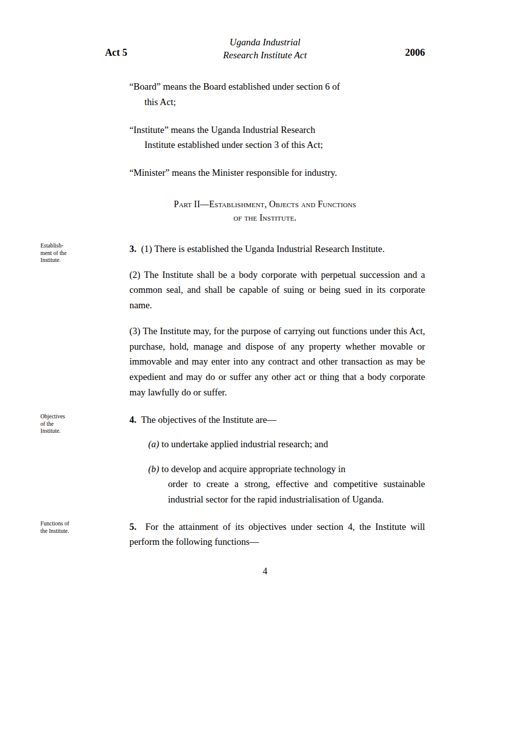Act 5
Uganda Industrial
Research Institute Act
2006
“Board” means the Board established under section 6 of this Act;
“Institute” means the Uganda Industrial Research Institute established under section 3 of this Act;
“Minister” means the Minister responsible for industry.
Part II—Establishment, Objects and Functions of the Institute.
Establish-
ment of the
Institute.
3. (1) There is established the Uganda Industrial Research Institute.
(2) The Institute shall be a body corporate with perpetual succession and a common seal, and shall be capable of suing or being sued in its corporate name.
(3) The Institute may, for the purpose of carrying out functions under this Act, purchase, hold, manage and dispose of any property whether movable or immovable and may enter into any contract and other transaction as may be expedient and may do or suffer any other act or thing that a body corporate may lawfully do or suffer.
Objectives
of the
Institute.
4. The objectives of the Institute are—
(a) to undertake applied industrial research; and
(b) to develop and acquire appropriate technology in order to create a strong, effective and competitive sustainable industrial sector for the rapid industrialisation of Uganda.
Functions of
the Institute.
5. For the attainment of its objectives under section 4, the Institute will perform the following functions—
4